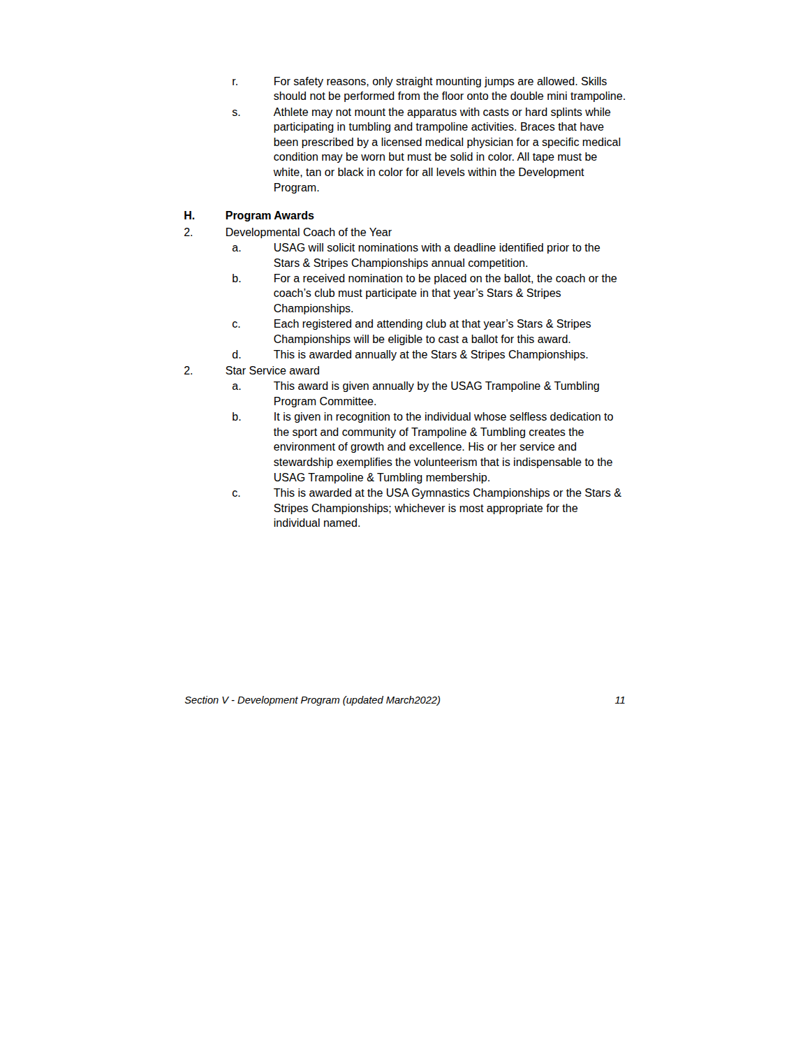r.
For safety reasons, only straight mounting jumps are allowed. Skills should not be performed from the floor onto the double mini trampoline.
s.
Athlete may not mount the apparatus with casts or hard splints while participating in tumbling and trampoline activities. Braces that have been prescribed by a licensed medical physician for a specific medical condition may be worn but must be solid in color. All tape must be white, tan or black in color for all levels within the Development Program.
H.
Program Awards
2.
Developmental Coach of the Year
a.
USAG will solicit nominations with a deadline identified prior to the Stars & Stripes Championships annual competition.
b.
For a received nomination to be placed on the ballot, the coach or the coach’s club must participate in that year’s Stars & Stripes Championships.
c.
Each registered and attending club at that year’s Stars & Stripes Championships will be eligible to cast a ballot for this award.
d.
This is awarded annually at the Stars & Stripes Championships.
2.
Star Service award
a.
This award is given annually by the USAG Trampoline & Tumbling Program Committee.
b.
It is given in recognition to the individual whose selfless dedication to the sport and community of Trampoline & Tumbling creates the environment of growth and excellence. His or her service and stewardship exemplifies the volunteerism that is indispensable to the USAG Trampoline & Tumbling membership.
c.
This is awarded at the USA Gymnastics Championships or the Stars & Stripes Championships; whichever is most appropriate for the individual named.
Section V - Development Program (updated March2022)
11